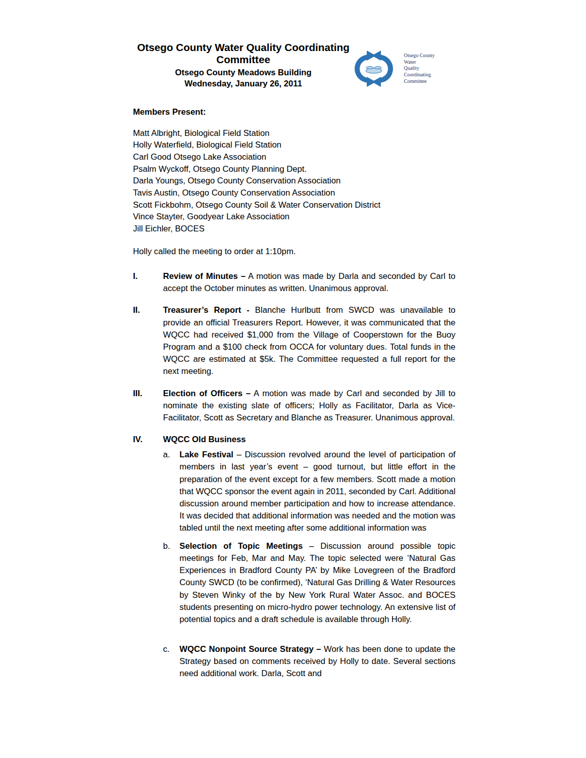Otsego County Water Quality Coordinating Committee
Otsego County Meadows Building
Wednesday, January 26, 2011
Otsego County
Water
Quality
Coordinating
Committee
Members Present:
Matt Albright, Biological Field Station
Holly Waterfield, Biological Field Station
Carl Good Otsego Lake Association
Psalm Wyckoff, Otsego County Planning Dept.
Darla Youngs, Otsego County Conservation Association
Tavis Austin, Otsego County Conservation Association
Scott Fickbohm, Otsego County Soil & Water Conservation District
Vince Stayter, Goodyear Lake Association
Jill Eichler, BOCES
Holly called the meeting to order at 1:10pm.
I.
Review of Minutes – A motion was made by Darla and seconded by Carl to accept the October minutes as written. Unanimous approval.
II.
Treasurer’s Report - Blanche Hurlbutt from SWCD was unavailable to provide an official Treasurers Report. However, it was communicated that the WQCC had received $1,000 from the Village of Cooperstown for the Buoy Program and a $100 check from OCCA for voluntary dues. Total funds in the WQCC are estimated at $5k. The Committee requested a full report for the next meeting.
III.
Election of Officers – A motion was made by Carl and seconded by Jill to nominate the existing slate of officers; Holly as Facilitator, Darla as Vice-Facilitator, Scott as Secretary and Blanche as Treasurer. Unanimous approval.
IV.
WQCC Old Business
a.
Lake Festival – Discussion revolved around the level of participation of members in last year’s event – good turnout, but little effort in the preparation of the event except for a few members. Scott made a motion that WQCC sponsor the event again in 2011, seconded by Carl. Additional discussion around member participation and how to increase attendance. It was decided that additional information was needed and the motion was tabled until the next meeting after some additional information was
b.
Selection of Topic Meetings – Discussion around possible topic meetings for Feb, Mar and May. The topic selected were ‘Natural Gas Experiences in Bradford County PA’ by Mike Lovegreen of the Bradford County SWCD (to be confirmed), ‘Natural Gas Drilling & Water Resources by Steven Winky of the by New York Rural Water Assoc. and BOCES students presenting on micro-hydro power technology. An extensive list of potential topics and a draft schedule is available through Holly.
c.
WQCC Nonpoint Source Strategy – Work has been done to update the Strategy based on comments received by Holly to date. Several sections need additional work. Darla, Scott and